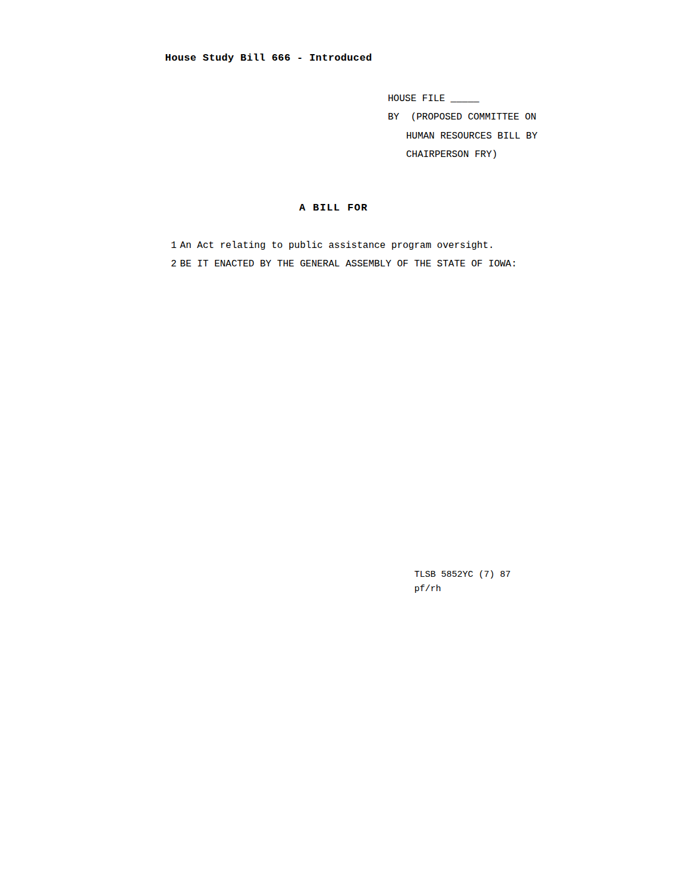House Study Bill 666 - Introduced
HOUSE FILE _____ BY (PROPOSED COMMITTEE ON HUMAN RESOURCES BILL BY CHAIRPERSON FRY)
A BILL FOR
An Act relating to public assistance program oversight.
BE IT ENACTED BY THE GENERAL ASSEMBLY OF THE STATE OF IOWA:
TLSB 5852YC (7) 87
pf/rh